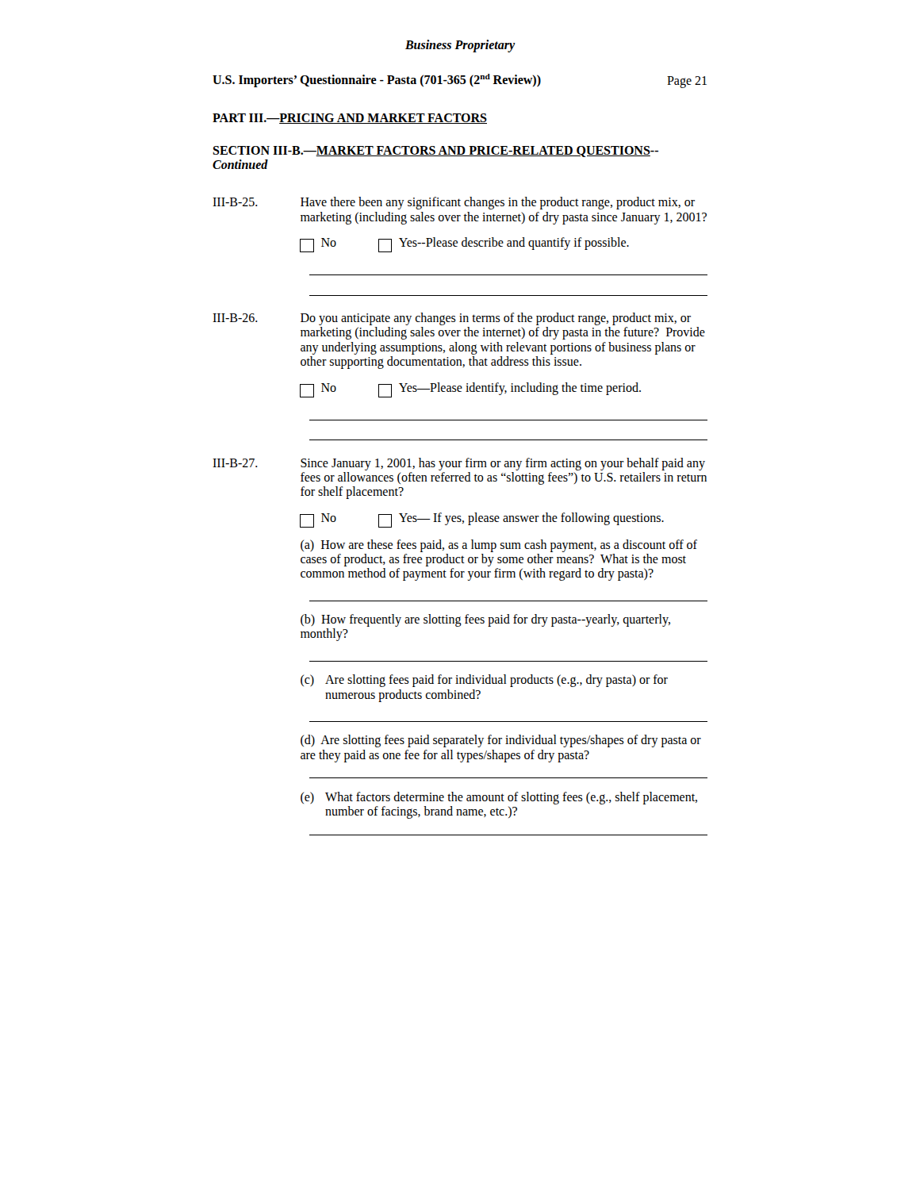Business Proprietary
U.S. Importers’ Questionnaire - Pasta (701-365 (2nd Review))
Page 21
PART III.—PRICING AND MARKET FACTORS
SECTION III-B.—MARKET FACTORS AND PRICE-RELATED QUESTIONS--Continued
III-B-25.
Have there been any significant changes in the product range, product mix, or marketing (including sales over the internet) of dry pasta since January 1, 2001?
No Yes--Please describe and quantify if possible.
III-B-26.
Do you anticipate any changes in terms of the product range, product mix, or marketing (including sales over the internet) of dry pasta in the future? Provide any underlying assumptions, along with relevant portions of business plans or other supporting documentation, that address this issue.
No Yes—Please identify, including the time period.
III-B-27.
Since January 1, 2001, has your firm or any firm acting on your behalf paid any fees or allowances (often referred to as “slotting fees”) to U.S. retailers in return for shelf placement?
No Yes— If yes, please answer the following questions.
(a) How are these fees paid, as a lump sum cash payment, as a discount off of cases of product, as free product or by some other means? What is the most common method of payment for your firm (with regard to dry pasta)?
(b) How frequently are slotting fees paid for dry pasta--yearly, quarterly, monthly?
(c)
Are slotting fees paid for individual products (e.g., dry pasta) or for numerous products combined?
(d) Are slotting fees paid separately for individual types/shapes of dry pasta or are they paid as one fee for all types/shapes of dry pasta?
(e)
What factors determine the amount of slotting fees (e.g., shelf placement, number of facings, brand name, etc.)?